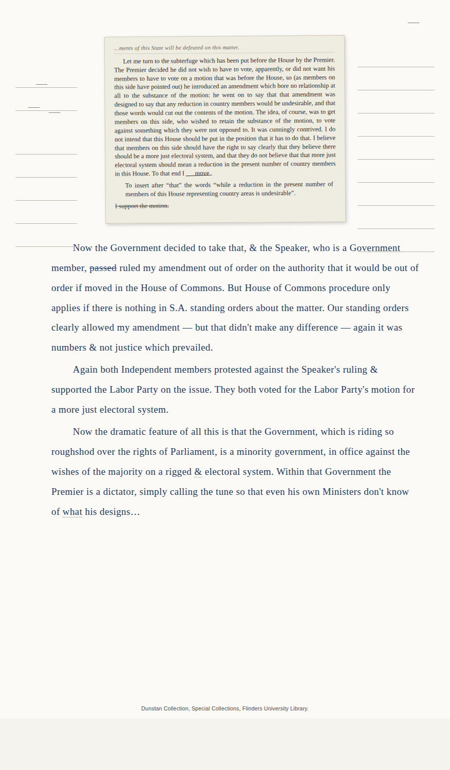—
—
—
•
•
•
—
…ments of this State will be defeated on this matter.
Let me turn to the subterfuge which has been put before the House by the Premier. The Premier decided he did not wish to have to vote, apparently, or did not want his members to have to vote on a motion that was before the House, so (as members on this side have pointed out) he introduced an amendment which bore no relationship at all to the substance of the motion: he went on to say that that amendment was designed to say that any reduction in country members would be undesirable, and that those words would cut out the contents of the motion. The idea, of course, was to get members on this side, who wished to retain the substance of the motion, to vote against something which they were not opposed to. It was cunningly contrived. I do not intend that this House should be put in the position that it has to do that. I believe that members on this side should have the right to say clearly that they believe there should be a more just electoral system, and that they do not believe that that more just electoral system should mean a reduction in the present number of country members in this House. To that end I move
To insert after “that” the words “while a reduction in the present number of members of this House representing country areas is undesirable”.
I support the motion.
Now the Government decided to take that, & the Speaker, who is a Government member, passed ruled my amendment out of order on the authority that it would be out of order if moved in the House of Commons. But House of Commons procedure only applies if there is nothing in S.A. standing orders about the matter. Our standing orders clearly allowed my amendment — but that didn't make any difference — again it was numbers & not justice which prevailed.
Again both Independent members protested against the Speaker's ruling & supported the Labor Party on the issue. They both voted for the Labor Party's motion for a more just electoral system.
Now the dramatic feature of all this is that the Government, which is riding so roughshod over the rights of Parliament, is a minority government, in office against the wishes of the majority on a rigged & electoral system. Within that Government the Premier is a dictator, simply calling the tune so that even his own Ministers don't know of what his designs…
Dunstan Collection, Special Collections, Flinders University Library.